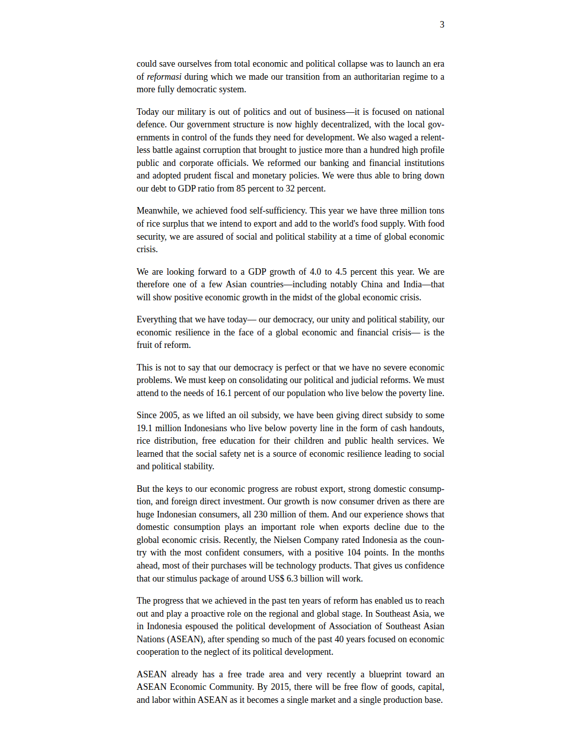3
could save ourselves from total economic and political collapse was to launch an era of reformasi during which we made our transition from an authoritarian regime to a more fully democratic system.
Today our military is out of politics and out of business—it is focused on national defence. Our government structure is now highly decentralized, with the local governments in control of the funds they need for development. We also waged a relentless battle against corruption that brought to justice more than a hundred high profile public and corporate officials. We reformed our banking and financial institutions and adopted prudent fiscal and monetary policies. We were thus able to bring down our debt to GDP ratio from 85 percent to 32 percent.
Meanwhile, we achieved food self-sufficiency. This year we have three million tons of rice surplus that we intend to export and add to the world's food supply. With food security, we are assured of social and political stability at a time of global economic crisis.
We are looking forward to a GDP growth of 4.0 to 4.5 percent this year. We are therefore one of a few Asian countries—including notably China and India—that will show positive economic growth in the midst of the global economic crisis.
Everything that we have today— our democracy, our unity and political stability, our economic resilience in the face of a global economic and financial crisis— is the fruit of reform.
This is not to say that our democracy is perfect or that we have no severe economic problems. We must keep on consolidating our political and judicial reforms. We must attend to the needs of 16.1 percent of our population who live below the poverty line.
Since 2005, as we lifted an oil subsidy, we have been giving direct subsidy to some 19.1 million Indonesians who live below poverty line in the form of cash handouts, rice distribution, free education for their children and public health services. We learned that the social safety net is a source of economic resilience leading to social and political stability.
But the keys to our economic progress are robust export, strong domestic consumption, and foreign direct investment. Our growth is now consumer driven as there are huge Indonesian consumers, all 230 million of them. And our experience shows that domestic consumption plays an important role when exports decline due to the global economic crisis. Recently, the Nielsen Company rated Indonesia as the country with the most confident consumers, with a positive 104 points. In the months ahead, most of their purchases will be technology products. That gives us confidence that our stimulus package of around US$ 6.3 billion will work.
The progress that we achieved in the past ten years of reform has enabled us to reach out and play a proactive role on the regional and global stage. In Southeast Asia, we in Indonesia espoused the political development of Association of Southeast Asian Nations (ASEAN), after spending so much of the past 40 years focused on economic cooperation to the neglect of its political development.
ASEAN already has a free trade area and very recently a blueprint toward an ASEAN Economic Community. By 2015, there will be free flow of goods, capital, and labor within ASEAN as it becomes a single market and a single production base.